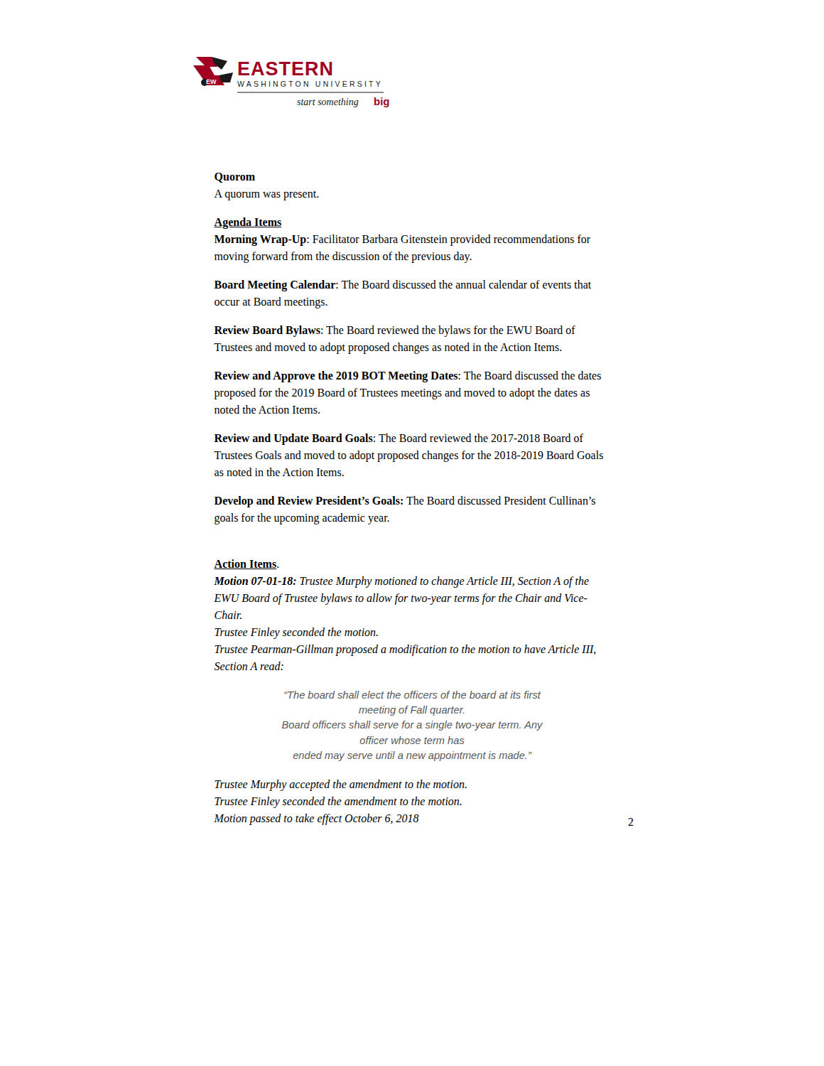EW EASTERN WASHINGTON UNIVERSITY start something big
Quorom
A quorum was present.
Agenda Items
Morning Wrap-Up: Facilitator Barbara Gitenstein provided recommendations for moving forward from the discussion of the previous day.
Board Meeting Calendar: The Board discussed the annual calendar of events that occur at Board meetings.
Review Board Bylaws: The Board reviewed the bylaws for the EWU Board of Trustees and moved to adopt proposed changes as noted in the Action Items.
Review and Approve the 2019 BOT Meeting Dates: The Board discussed the dates proposed for the 2019 Board of Trustees meetings and moved to adopt the dates as noted the Action Items.
Review and Update Board Goals: The Board reviewed the 2017-2018 Board of Trustees Goals and moved to adopt proposed changes for the 2018-2019 Board Goals as noted in the Action Items.
Develop and Review President’s Goals: The Board discussed President Cullinan’s goals for the upcoming academic year.
Action Items.
Motion 07-01-18: Trustee Murphy motioned to change Article III, Section A of the EWU Board of Trustee bylaws to allow for two-year terms for the Chair and Vice-Chair.
Trustee Finley seconded the motion.
Trustee Pearman-Gillman proposed a modification to the motion to have Article III, Section A read:
“The board shall elect the officers of the board at its first meeting of Fall quarter.
Board officers shall serve for a single two-year term. Any officer whose term has
ended may serve until a new appointment is made.”
Trustee Murphy accepted the amendment to the motion.
Trustee Finley seconded the amendment to the motion.
Motion passed to take effect October 6, 2018
2